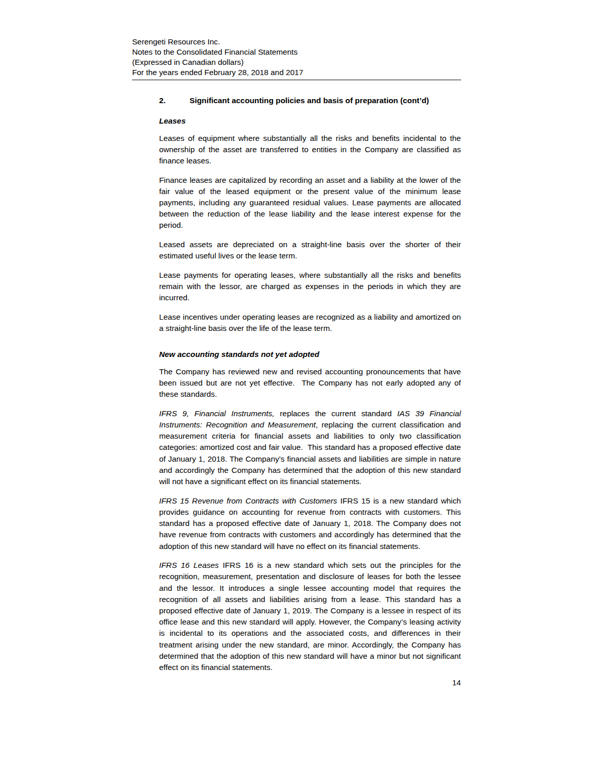Serengeti Resources Inc.
Notes to the Consolidated Financial Statements
(Expressed in Canadian dollars)
For the years ended February 28, 2018 and 2017
2. Significant accounting policies and basis of preparation (cont’d)
Leases
Leases of equipment where substantially all the risks and benefits incidental to the ownership of the asset are transferred to entities in the Company are classified as finance leases.
Finance leases are capitalized by recording an asset and a liability at the lower of the fair value of the leased equipment or the present value of the minimum lease payments, including any guaranteed residual values. Lease payments are allocated between the reduction of the lease liability and the lease interest expense for the period.
Leased assets are depreciated on a straight-line basis over the shorter of their estimated useful lives or the lease term.
Lease payments for operating leases, where substantially all the risks and benefits remain with the lessor, are charged as expenses in the periods in which they are incurred.
Lease incentives under operating leases are recognized as a liability and amortized on a straight-line basis over the life of the lease term.
New accounting standards not yet adopted
The Company has reviewed new and revised accounting pronouncements that have been issued but are not yet effective. The Company has not early adopted any of these standards.
IFRS 9, Financial Instruments, replaces the current standard IAS 39 Financial Instruments: Recognition and Measurement, replacing the current classification and measurement criteria for financial assets and liabilities to only two classification categories: amortized cost and fair value. This standard has a proposed effective date of January 1, 2018. The Company’s financial assets and liabilities are simple in nature and accordingly the Company has determined that the adoption of this new standard will not have a significant effect on its financial statements.
IFRS 15 Revenue from Contracts with Customers IFRS 15 is a new standard which provides guidance on accounting for revenue from contracts with customers. This standard has a proposed effective date of January 1, 2018. The Company does not have revenue from contracts with customers and accordingly has determined that the adoption of this new standard will have no effect on its financial statements.
IFRS 16 Leases IFRS 16 is a new standard which sets out the principles for the recognition, measurement, presentation and disclosure of leases for both the lessee and the lessor. It introduces a single lessee accounting model that requires the recognition of all assets and liabilities arising from a lease. This standard has a proposed effective date of January 1, 2019. The Company is a lessee in respect of its office lease and this new standard will apply. However, the Company’s leasing activity is incidental to its operations and the associated costs, and differences in their treatment arising under the new standard, are minor. Accordingly, the Company has determined that the adoption of this new standard will have a minor but not significant effect on its financial statements.
14